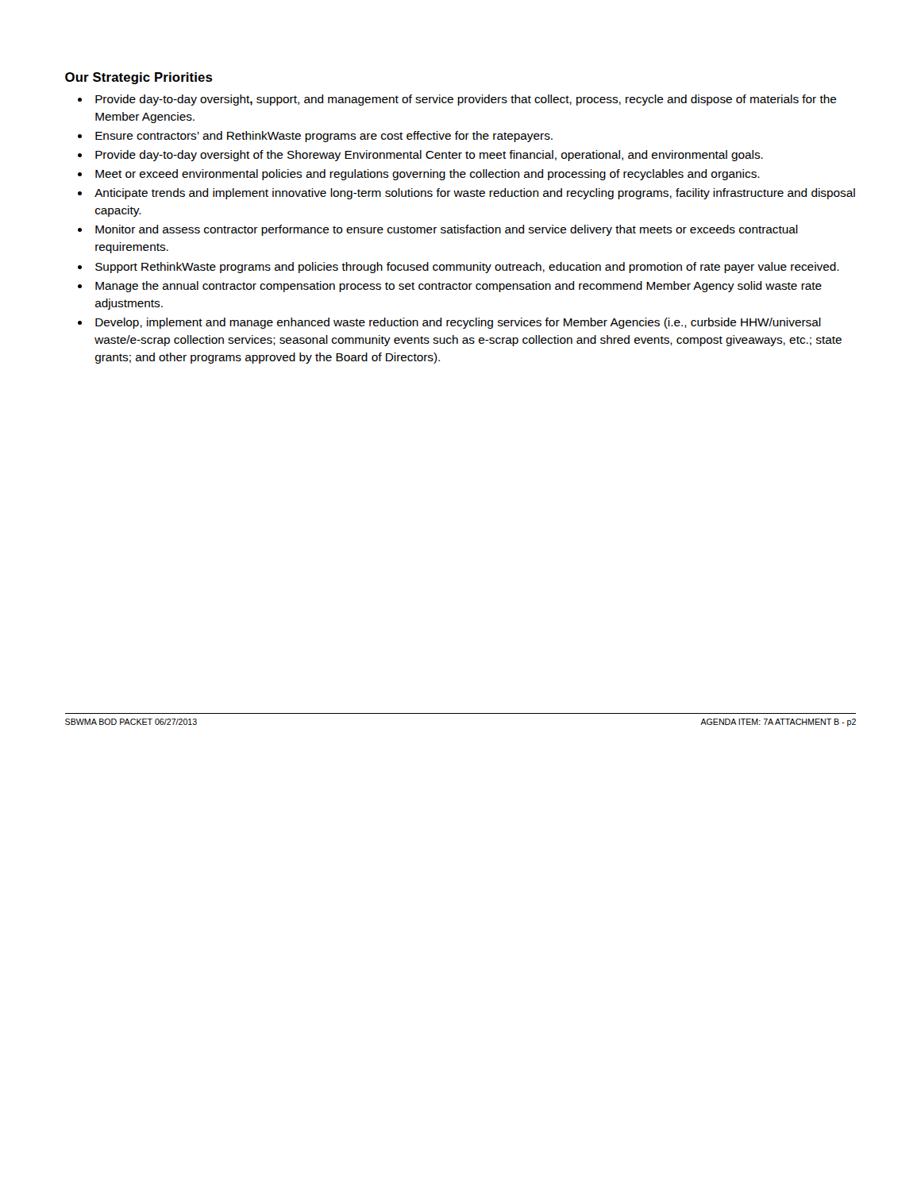Our Strategic Priorities
Provide day-to-day oversight, support, and management of service providers that collect, process, recycle and dispose of materials for the Member Agencies.
Ensure contractors’ and RethinkWaste programs are cost effective for the ratepayers.
Provide day-to-day oversight of the Shoreway Environmental Center to meet financial, operational, and environmental goals.
Meet or exceed environmental policies and regulations governing the collection and processing of recyclables and organics.
Anticipate trends and implement innovative long-term solutions for waste reduction and recycling programs, facility infrastructure and disposal capacity.
Monitor and assess contractor performance to ensure customer satisfaction and service delivery that meets or exceeds contractual requirements.
Support RethinkWaste programs and policies through focused community outreach, education and promotion of rate payer value received.
Manage the annual contractor compensation process to set contractor compensation and recommend Member Agency solid waste rate adjustments.
Develop, implement and manage enhanced waste reduction and recycling services for Member Agencies (i.e., curbside HHW/universal waste/e-scrap collection services; seasonal community events such as e-scrap collection and shred events, compost giveaways, etc.; state grants; and other programs approved by the Board of Directors).
SBWMA BOD PACKET 06/27/2013 AGENDA ITEM: 7A ATTACHMENT B - p2